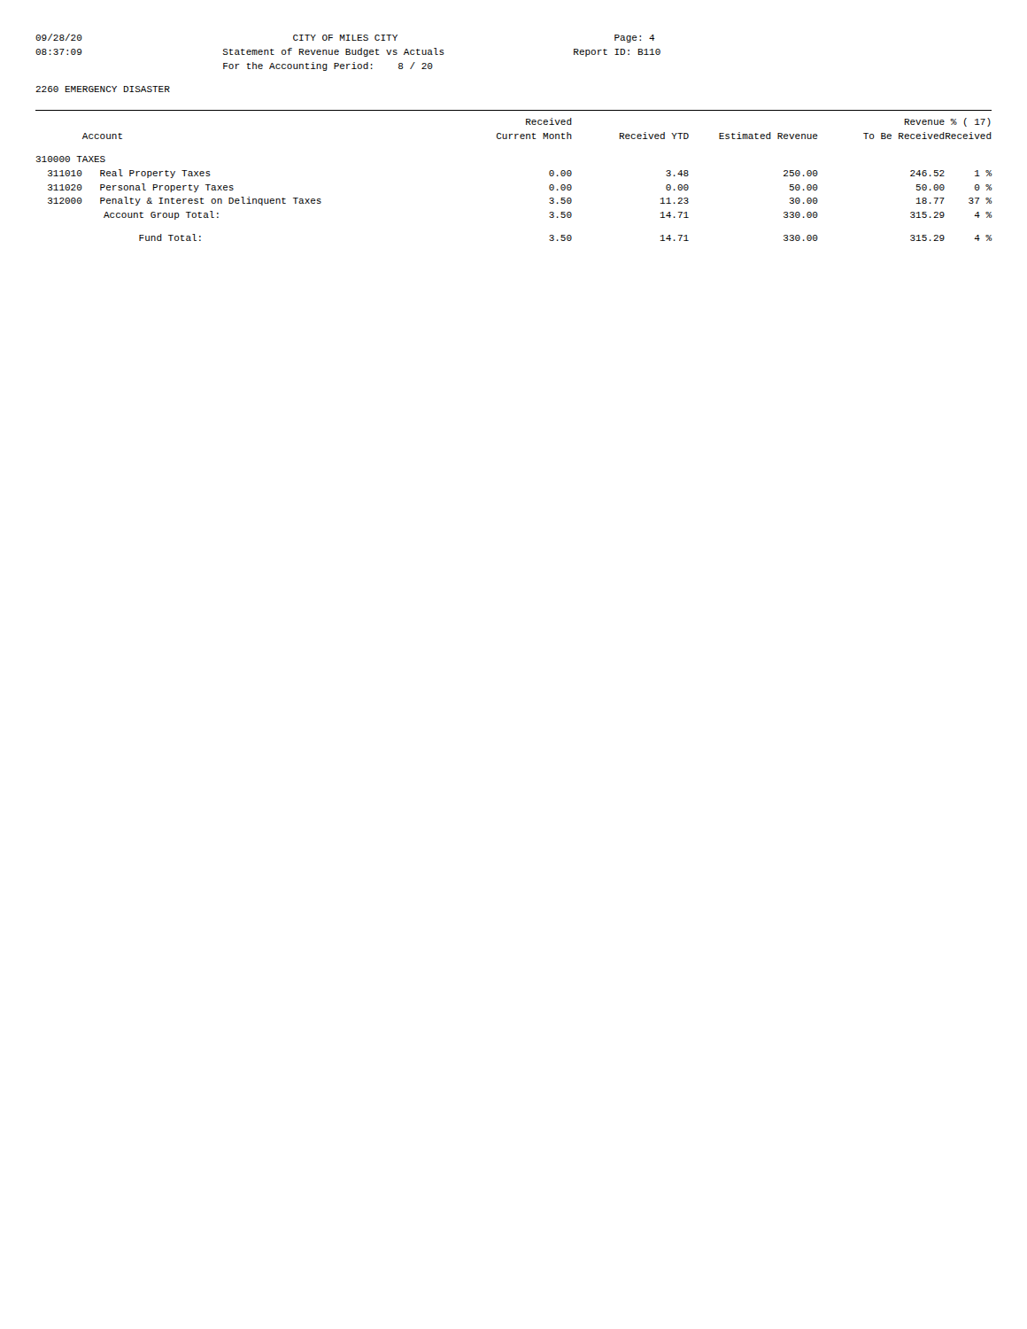09/28/20                                    CITY OF MILES CITY                                     Page: 4
08:37:09                        Statement of Revenue Budget vs Actuals                      Report ID: B110
                                For the Accounting Period:    8 / 20
2260 EMERGENCY DISASTER
| | Received | | | Revenue | % ( 17) |
| Account | Current Month | Received YTD | Estimated Revenue | To Be Received | Received |
| 310000 TAXES | |
| 311010 Real Property Taxes | 0.00 | 3.48 | 250.00 | 246.52 | 1 % |
| 311020 Personal Property Taxes | 0.00 | 0.00 | 50.00 | 50.00 | 0 % |
| 312000 Penalty & Interest on Delinquent Taxes | 3.50 | 11.23 | 30.00 | 18.77 | 37 % |
| Account Group Total: | 3.50 | 14.71 | 330.00 | 315.29 | 4 % |
| Fund Total: | 3.50 | 14.71 | 330.00 | 315.29 | 4 % |